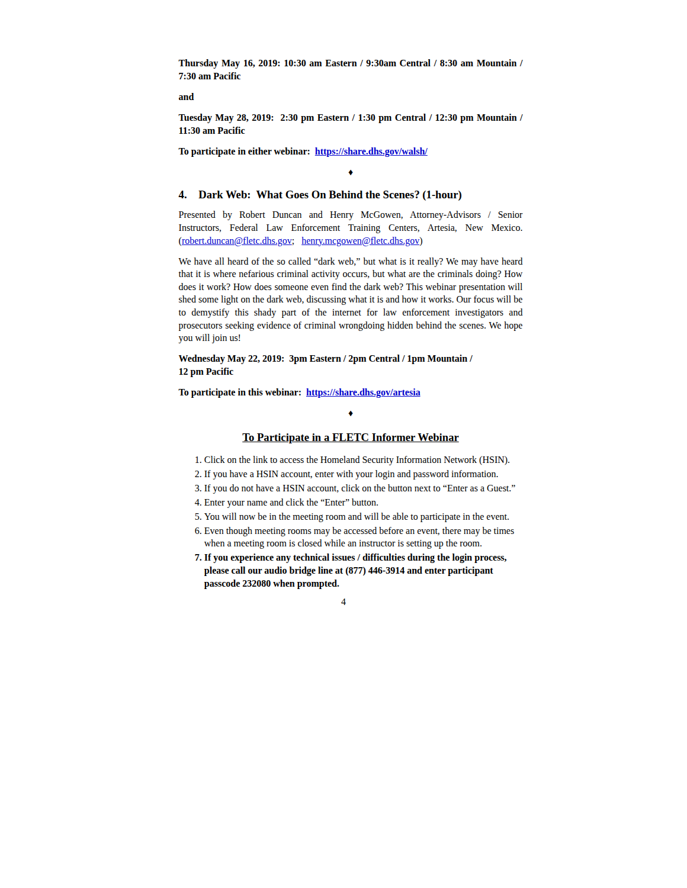Thursday May 16, 2019: 10:30 am Eastern / 9:30am Central / 8:30 am Mountain / 7:30 am Pacific
and
Tuesday May 28, 2019: 2:30 pm Eastern / 1:30 pm Central / 12:30 pm Mountain / 11:30 am Pacific
To participate in either webinar: https://share.dhs.gov/walsh/
♦
4.
Dark Web: What Goes On Behind the Scenes? (1-hour)
Presented by Robert Duncan and Henry McGowen, Attorney-Advisors / Senior Instructors, Federal Law Enforcement Training Centers, Artesia, New Mexico. (robert.duncan@fletc.dhs.gov; henry.mcgowen@fletc.dhs.gov)
We have all heard of the so called “dark web,” but what is it really? We may have heard that it is where nefarious criminal activity occurs, but what are the criminals doing? How does it work? How does someone even find the dark web? This webinar presentation will shed some light on the dark web, discussing what it is and how it works. Our focus will be to demystify this shady part of the internet for law enforcement investigators and prosecutors seeking evidence of criminal wrongdoing hidden behind the scenes. We hope you will join us!
Wednesday May 22, 2019: 3pm Eastern / 2pm Central / 1pm Mountain /
12 pm Pacific
To participate in this webinar: https://share.dhs.gov/artesia
♦
To Participate in a FLETC Informer Webinar
Click on the link to access the Homeland Security Information Network (HSIN).
If you have a HSIN account, enter with your login and password information.
If you do not have a HSIN account, click on the button next to “Enter as a Guest.”
Enter your name and click the “Enter” button.
You will now be in the meeting room and will be able to participate in the event.
Even though meeting rooms may be accessed before an event, there may be times when a meeting room is closed while an instructor is setting up the room.
If you experience any technical issues / difficulties during the login process, please call our audio bridge line at (877) 446-3914 and enter participant passcode 232080 when prompted.
4